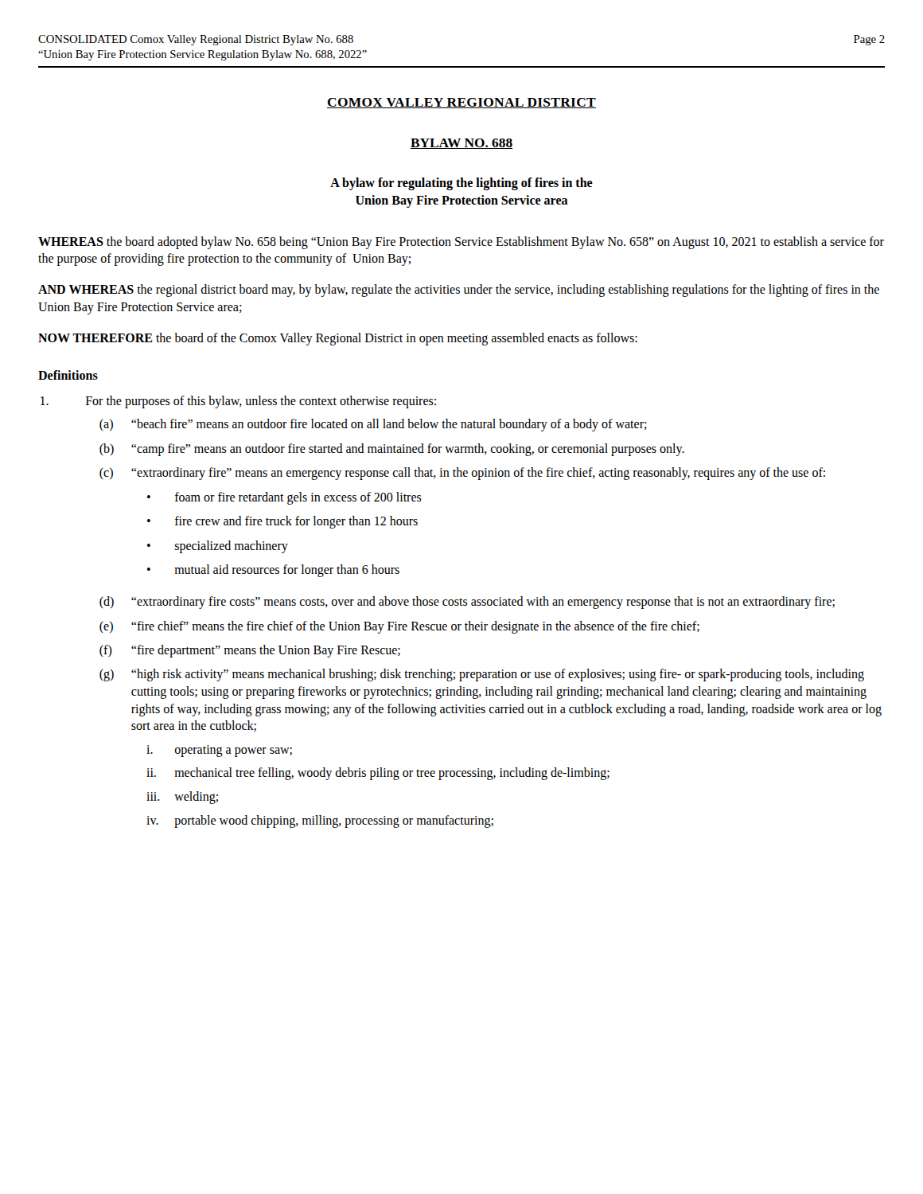CONSOLIDATED Comox Valley Regional District Bylaw No. 688
“Union Bay Fire Protection Service Regulation Bylaw No. 688, 2022”
Page 2
COMOX VALLEY REGIONAL DISTRICT
BYLAW NO. 688
A bylaw for regulating the lighting of fires in the
Union Bay Fire Protection Service area
WHEREAS the board adopted bylaw No. 658 being “Union Bay Fire Protection Service Establishment Bylaw No. 658” on August 10, 2021 to establish a service for the purpose of providing fire protection to the community of Union Bay;
AND WHEREAS the regional district board may, by bylaw, regulate the activities under the service, including establishing regulations for the lighting of fires in the Union Bay Fire Protection Service area;
NOW THEREFORE the board of the Comox Valley Regional District in open meeting assembled enacts as follows:
Definitions
1.
For the purposes of this bylaw, unless the context otherwise requires:
(a) “beach fire” means an outdoor fire located on all land below the natural boundary of a body of water;
(b) “camp fire” means an outdoor fire started and maintained for warmth, cooking, or ceremonial purposes only.
(c) “extraordinary fire” means an emergency response call that, in the opinion of the fire chief, acting reasonably, requires any of the use of:
•foam or fire retardant gels in excess of 200 litres
•fire crew and fire truck for longer than 12 hours
•specialized machinery
•mutual aid resources for longer than 6 hours
(d) “extraordinary fire costs” means costs, over and above those costs associated with an emergency response that is not an extraordinary fire;
(e) “fire chief” means the fire chief of the Union Bay Fire Rescue or their designate in the absence of the fire chief;
(f) “fire department” means the Union Bay Fire Rescue;
(g) “high risk activity” means mechanical brushing; disk trenching; preparation or use of explosives; using fire- or spark-producing tools, including cutting tools; using or preparing fireworks or pyrotechnics; grinding, including rail grinding; mechanical land clearing; clearing and maintaining rights of way, including grass mowing; any of the following activities carried out in a cutblock excluding a road, landing, roadside work area or log sort area in the cutblock;
i. operating a power saw;
ii. mechanical tree felling, woody debris piling or tree processing, including de-limbing;
iii. welding;
iv. portable wood chipping, milling, processing or manufacturing;